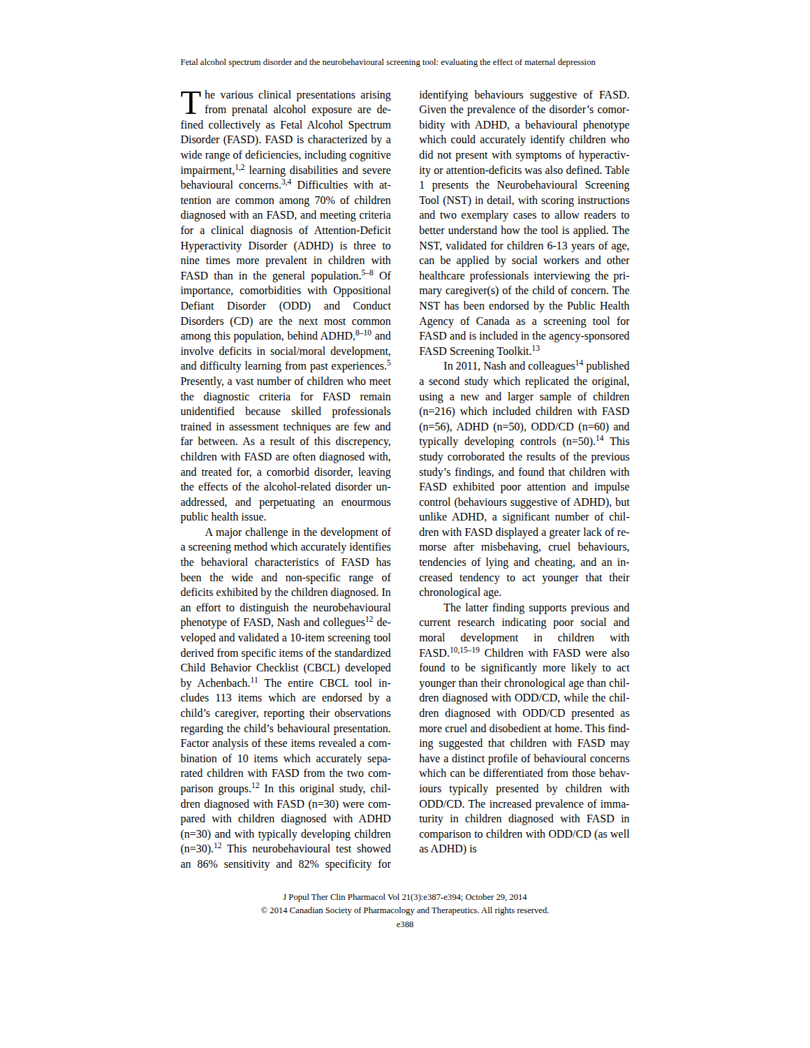Fetal alcohol spectrum disorder and the neurobehavioural screening tool: evaluating the effect of maternal depression
The various clinical presentations arising from prenatal alcohol exposure are defined collectively as Fetal Alcohol Spectrum Disorder (FASD). FASD is characterized by a wide range of deficiencies, including cognitive impairment,1,2 learning disabilities and severe behavioural concerns.3,4 Difficulties with attention are common among 70% of children diagnosed with an FASD, and meeting criteria for a clinical diagnosis of Attention-Deficit Hyperactivity Disorder (ADHD) is three to nine times more prevalent in children with FASD than in the general population.5–8 Of importance, comorbidities with Oppositional Defiant Disorder (ODD) and Conduct Disorders (CD) are the next most common among this population, behind ADHD,8–10 and involve deficits in social/moral development, and difficulty learning from past experiences.5 Presently, a vast number of children who meet the diagnostic criteria for FASD remain unidentified because skilled professionals trained in assessment techniques are few and far between. As a result of this discrepency, children with FASD are often diagnosed with, and treated for, a comorbid disorder, leaving the effects of the alcohol-related disorder unaddressed, and perpetuating an enourmous public health issue.
A major challenge in the development of a screening method which accurately identifies the behavioral characteristics of FASD has been the wide and non-specific range of deficits exhibited by the children diagnosed. In an effort to distinguish the neurobehavioural phenotype of FASD, Nash and collegues12 developed and validated a 10-item screening tool derived from specific items of the standardized Child Behavior Checklist (CBCL) developed by Achenbach.11 The entire CBCL tool includes 113 items which are endorsed by a child’s caregiver, reporting their observations regarding the child’s behavioural presentation. Factor analysis of these items revealed a combination of 10 items which accurately separated children with FASD from the two comparison groups.12 In this original study, children diagnosed with FASD (n=30) were compared with children diagnosed with ADHD (n=30) and with typically developing children (n=30).12 This neurobehavioural test showed an 86% sensitivity and 82% specificity for identifying behaviours suggestive of FASD. Given the prevalence of the disorder’s comorbidity with ADHD, a behavioural phenotype which could accurately identify children who did not present with symptoms of hyperactivity or attention-deficits was also defined. Table 1 presents the Neurobehavioural Screening Tool (NST) in detail, with scoring instructions and two exemplary cases to allow readers to better understand how the tool is applied. The NST, validated for children 6-13 years of age, can be applied by social workers and other healthcare professionals interviewing the primary caregiver(s) of the child of concern. The NST has been endorsed by the Public Health Agency of Canada as a screening tool for FASD and is included in the agency-sponsored FASD Screening Toolkit.13
In 2011, Nash and colleagues14 published a second study which replicated the original, using a new and larger sample of children (n=216) which included children with FASD (n=56), ADHD (n=50), ODD/CD (n=60) and typically developing controls (n=50).14 This study corroborated the results of the previous study’s findings, and found that children with FASD exhibited poor attention and impulse control (behaviours suggestive of ADHD), but unlike ADHD, a significant number of children with FASD displayed a greater lack of remorse after misbehaving, cruel behaviours, tendencies of lying and cheating, and an increased tendency to act younger that their chronological age.
The latter finding supports previous and current research indicating poor social and moral development in children with FASD.10,15–19 Children with FASD were also found to be significantly more likely to act younger than their chronological age than children diagnosed with ODD/CD, while the children diagnosed with ODD/CD presented as more cruel and disobedient at home. This finding suggested that children with FASD may have a distinct profile of behavioural concerns which can be differentiated from those behaviours typically presented by children with ODD/CD. The increased prevalence of immaturity in children diagnosed with FASD in comparison to children with ODD/CD (as well as ADHD) is
J Popul Ther Clin Pharmacol Vol 21(3):e387-e394; October 29, 2014
© 2014 Canadian Society of Pharmacology and Therapeutics. All rights reserved.
e388